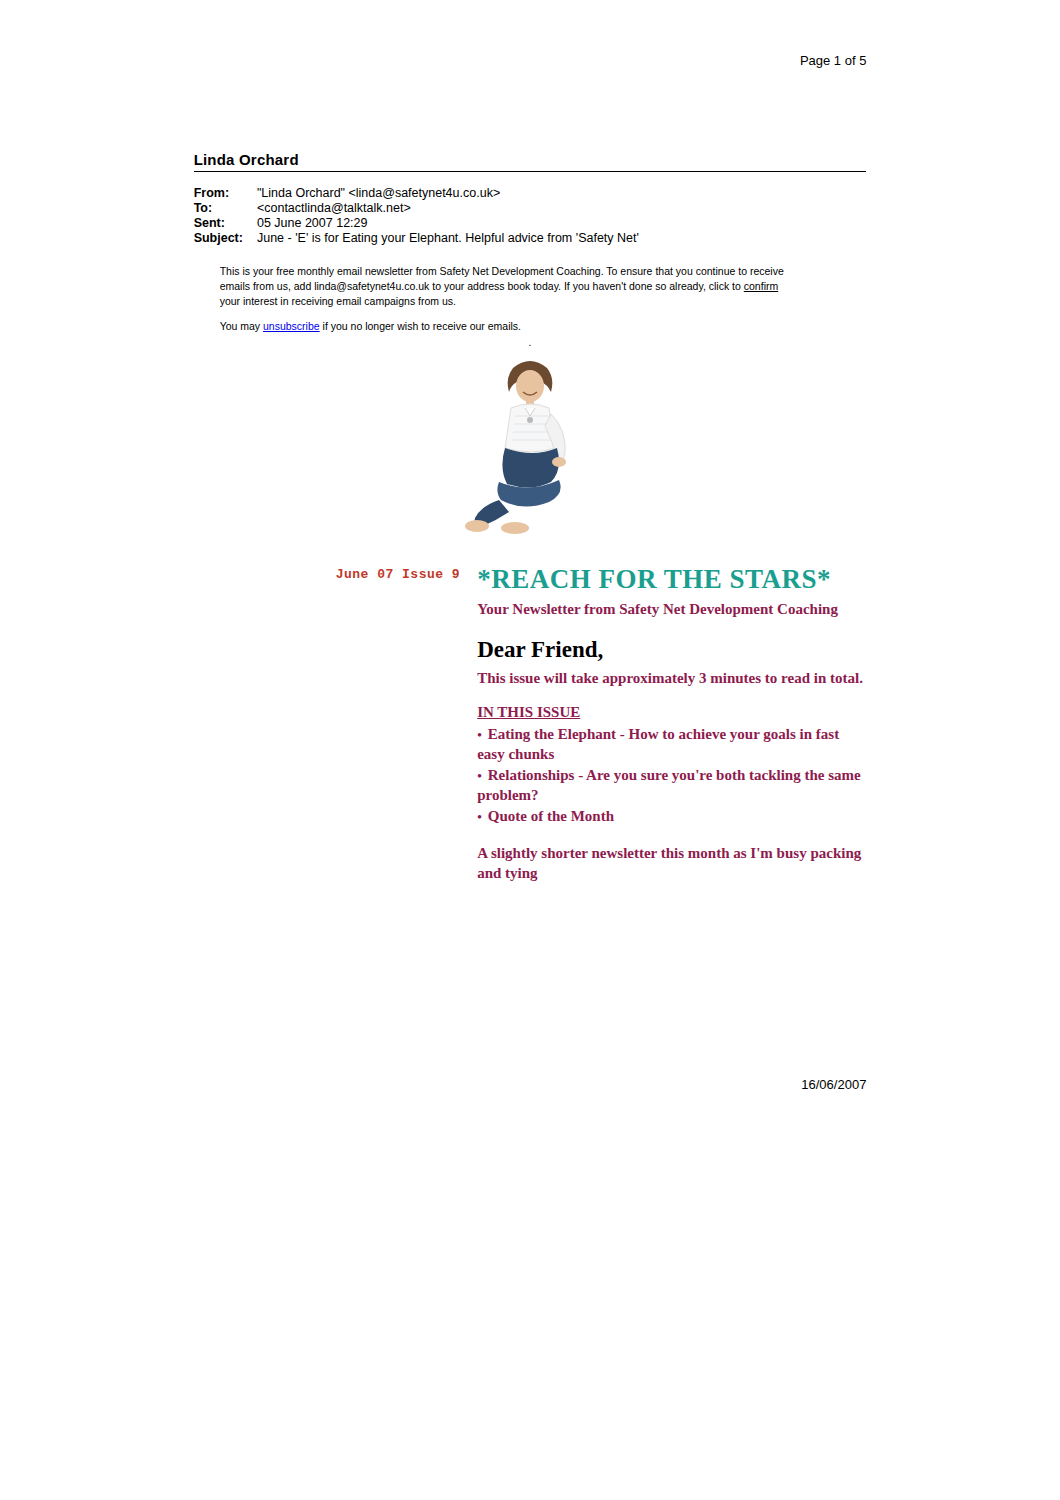Page 1 of 5
Linda Orchard
| From: | "Linda Orchard" <linda@safetynet4u.co.uk> |
| To: | <contactlinda@talktalk.net> |
| Sent: | 05 June 2007 12:29 |
| Subject: | June - 'E' is for Eating your Elephant. Helpful advice from 'Safety Net' |
This is your free monthly email newsletter from Safety Net Development Coaching. To ensure that you continue to receive emails from us, add linda@safetynet4u.co.uk to your address book today. If you haven't done so already, click to confirm your interest in receiving email campaigns from us.
You may unsubscribe if you no longer wish to receive our emails.
.
| June 07 Issue 9 | *REACH FOR THE STARS* Your Newsletter from Safety Net Development Coaching Dear Friend, This issue will take approximately 3 minutes to read in total. IN THIS ISSUE Eating the Elephant - How to achieve your goals in fast easy chunks Relationships - Are you sure you're both tackling the same problem? Quote of the Month A slightly shorter newsletter this month as I'm busy packing and tying |
16/06/2007